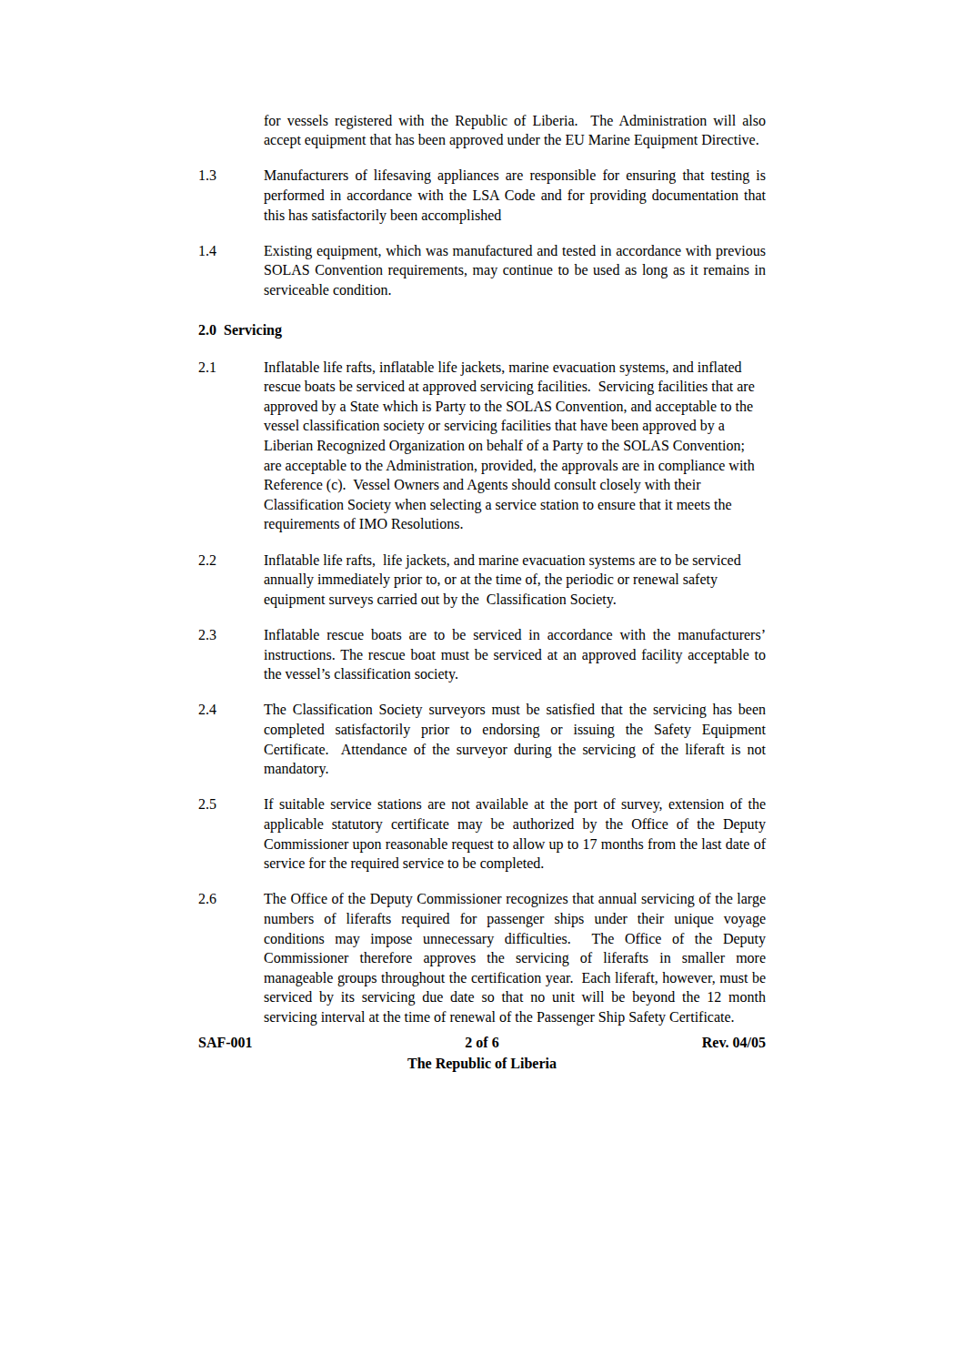for vessels registered with the Republic of Liberia. The Administration will also accept equipment that has been approved under the EU Marine Equipment Directive.
1.3
Manufacturers of lifesaving appliances are responsible for ensuring that testing is performed in accordance with the LSA Code and for providing documentation that this has satisfactorily been accomplished
1.4
Existing equipment, which was manufactured and tested in accordance with previous SOLAS Convention requirements, may continue to be used as long as it remains in serviceable condition.
2.0 Servicing
2.1
Inflatable life rafts, inflatable life jackets, marine evacuation systems, and inflated rescue boats be serviced at approved servicing facilities. Servicing facilities that are approved by a State which is Party to the SOLAS Convention, and acceptable to the vessel classification society or servicing facilities that have been approved by a Liberian Recognized Organization on behalf of a Party to the SOLAS Convention; are acceptable to the Administration, provided, the approvals are in compliance with Reference (c). Vessel Owners and Agents should consult closely with their Classification Society when selecting a service station to ensure that it meets the requirements of IMO Resolutions.
2.2
Inflatable life rafts, life jackets, and marine evacuation systems are to be serviced annually immediately prior to, or at the time of, the periodic or renewal safety equipment surveys carried out by the Classification Society.
2.3
Inflatable rescue boats are to be serviced in accordance with the manufacturers’ instructions. The rescue boat must be serviced at an approved facility acceptable to the vessel’s classification society.
2.4
The Classification Society surveyors must be satisfied that the servicing has been completed satisfactorily prior to endorsing or issuing the Safety Equipment Certificate. Attendance of the surveyor during the servicing of the liferaft is not mandatory.
2.5
If suitable service stations are not available at the port of survey, extension of the applicable statutory certificate may be authorized by the Office of the Deputy Commissioner upon reasonable request to allow up to 17 months from the last date of service for the required service to be completed.
2.6
The Office of the Deputy Commissioner recognizes that annual servicing of the large numbers of liferafts required for passenger ships under their unique voyage conditions may impose unnecessary difficulties. The Office of the Deputy Commissioner therefore approves the servicing of liferafts in smaller more manageable groups throughout the certification year. Each liferaft, however, must be serviced by its servicing due date so that no unit will be beyond the 12 month servicing interval at the time of renewal of the Passenger Ship Safety Certificate.
SAF-001
2 of 6
Rev. 04/05
The Republic of Liberia